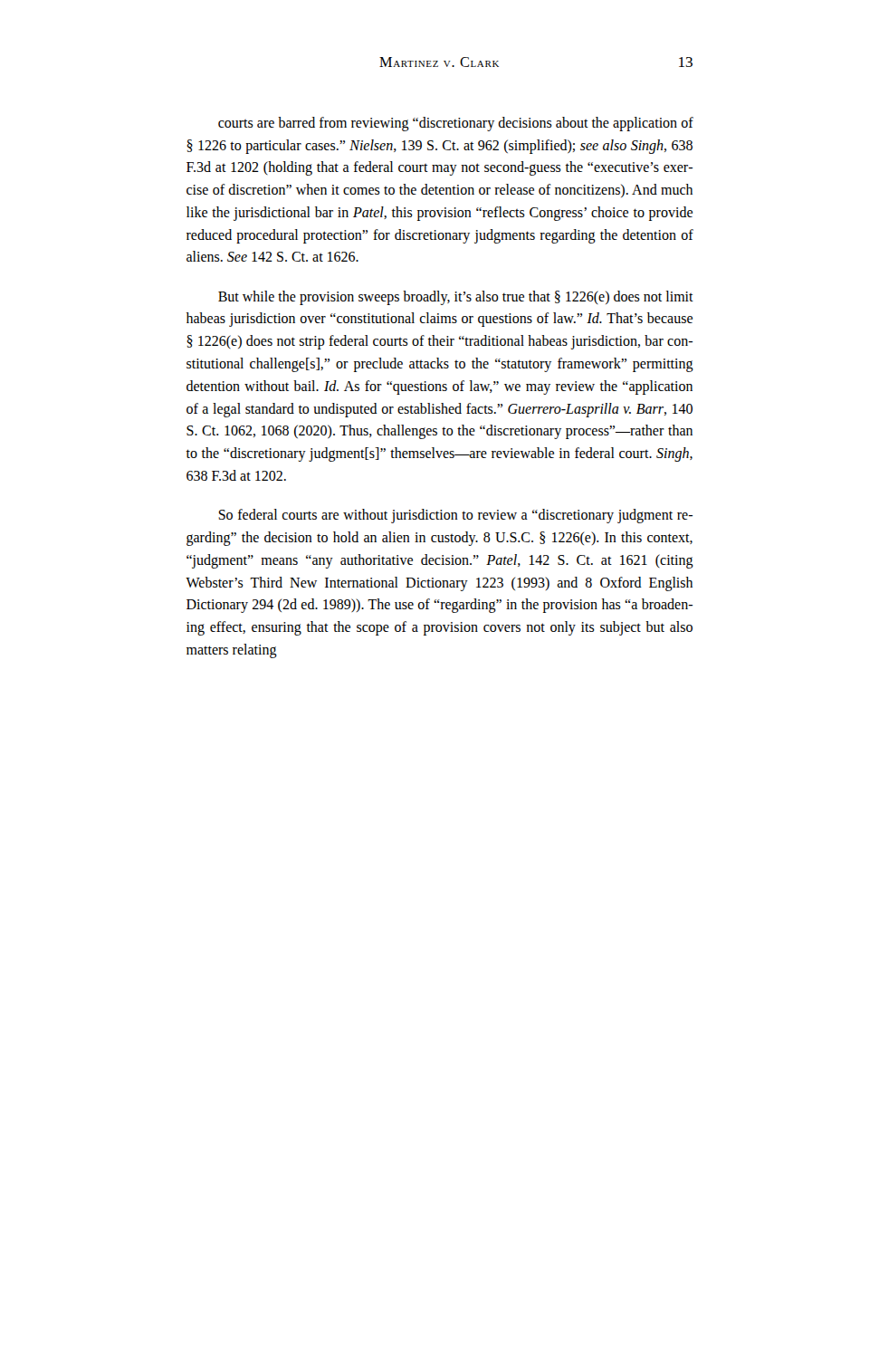Martinez v. Clark 13
courts are barred from reviewing “discretionary decisions about the application of § 1226 to particular cases.” Nielsen, 139 S. Ct. at 962 (simplified); see also Singh, 638 F.3d at 1202 (holding that a federal court may not second-guess the “executive’s exercise of discretion” when it comes to the detention or release of noncitizens). And much like the jurisdictional bar in Patel, this provision “reflects Congress’ choice to provide reduced procedural protection” for discretionary judgments regarding the detention of aliens. See 142 S. Ct. at 1626.
But while the provision sweeps broadly, it’s also true that § 1226(e) does not limit habeas jurisdiction over “constitutional claims or questions of law.” Id. That’s because § 1226(e) does not strip federal courts of their “traditional habeas jurisdiction, bar constitutional challenge[s],” or preclude attacks to the “statutory framework” permitting detention without bail. Id. As for “questions of law,” we may review the “application of a legal standard to undisputed or established facts.” Guerrero-Lasprilla v. Barr, 140 S. Ct. 1062, 1068 (2020). Thus, challenges to the “discretionary process”—rather than to the “discretionary judgment[s]” themselves—are reviewable in federal court. Singh, 638 F.3d at 1202.
So federal courts are without jurisdiction to review a “discretionary judgment regarding” the decision to hold an alien in custody. 8 U.S.C. § 1226(e). In this context, “judgment” means “any authoritative decision.” Patel, 142 S. Ct. at 1621 (citing Webster’s Third New International Dictionary 1223 (1993) and 8 Oxford English Dictionary 294 (2d ed. 1989)). The use of “regarding” in the provision has “a broadening effect, ensuring that the scope of a provision covers not only its subject but also matters relating